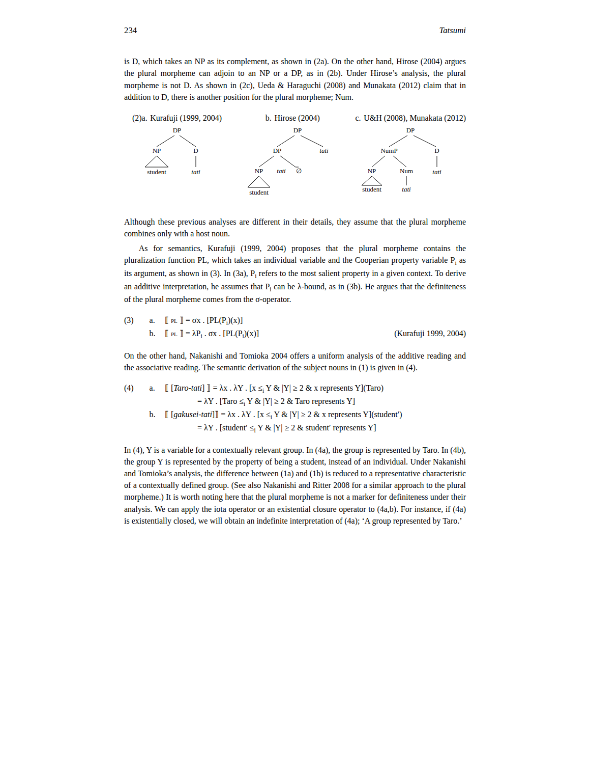234 Tatsumi
is D, which takes an NP as its complement, as shown in (2a). On the other hand, Hirose (2004) argues the plural morpheme can adjoin to an NP or a DP, as in (2b). Under Hirose’s analysis, the plural morpheme is not D. As shown in (2c), Ueda & Haraguchi (2008) and Munakata (2012) claim that in addition to D, there is another position for the plural morpheme; Num.
(2) a. Kurafuji (1999, 2004)
DP NP D student tati
b. Hirose (2004)
DP DP tati NP tati ∅ student
c. U&H (2008), Munakata (2012)
DP NumP D tati NP Num student tati
Although these previous analyses are different in their details, they assume that the plural morpheme combines only with a host noun.
As for semantics, Kurafuji (1999, 2004) proposes that the plural morpheme contains the pluralization function PL, which takes an individual variable and the Cooperian property variable Pi as its argument, as shown in (3). In (3a), Pi refers to the most salient property in a given context. To derive an additive interpretation, he assumes that Pi can be λ-bound, as in (3b). He argues that the definiteness of the plural morpheme comes from the σ-operator.
(3) a. ⟦ pl ⟧ = σx . [PL(Pi)(x)]
b. ⟦ pl ⟧ = λPi . σx . [PL(Pi)(x)](Kurafuji 1999, 2004)
On the other hand, Nakanishi and Tomioka 2004 offers a uniform analysis of the additive reading and the associative reading. The semantic derivation of the subject nouns in (1) is given in (4).
(4) a. ⟦ [Taro-tati] ⟧ = λx . λY . [x ≤i Y & |Y| ≥ 2 & x represents Y](Taro)
= λY . [Taro ≤i Y & |Y| ≥ 2 & Taro represents Y]
b. ⟦ [gakusei-tati]⟧ = λx . λY . [x ≤i Y & |Y| ≥ 2 & x represents Y](student′)
= λY . [student′ ≤i Y & |Y| ≥ 2 & student′ represents Y]
In (4), Y is a variable for a contextually relevant group. In (4a), the group is represented by Taro. In (4b), the group Y is represented by the property of being a student, instead of an individual. Under Nakanishi and Tomioka’s analysis, the difference between (1a) and (1b) is reduced to a representative characteristic of a contextually defined group. (See also Nakanishi and Ritter 2008 for a similar approach to the plural morpheme.) It is worth noting here that the plural morpheme is not a marker for definiteness under their analysis. We can apply the iota operator or an existential closure operator to (4a,b). For instance, if (4a) is existentially closed, we will obtain an indefinite interpretation of (4a); ‘A group represented by Taro.’